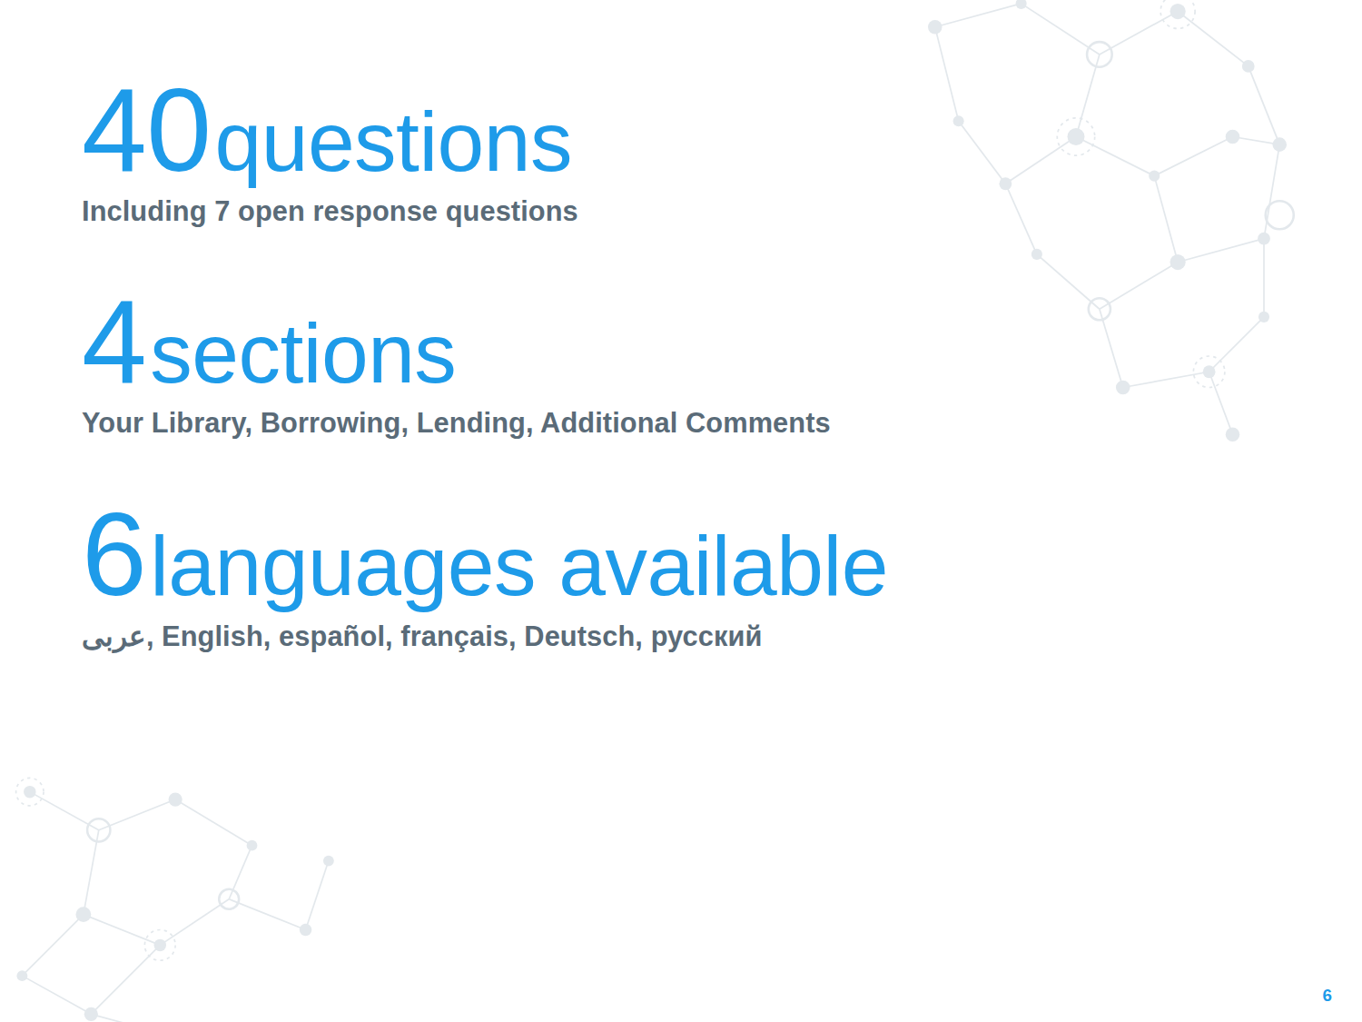40 questions
Including 7 open response questions
4 sections
Your Library, Borrowing, Lending, Additional Comments
6 languages available
عربى, English, español, français, Deutsch, русский
6